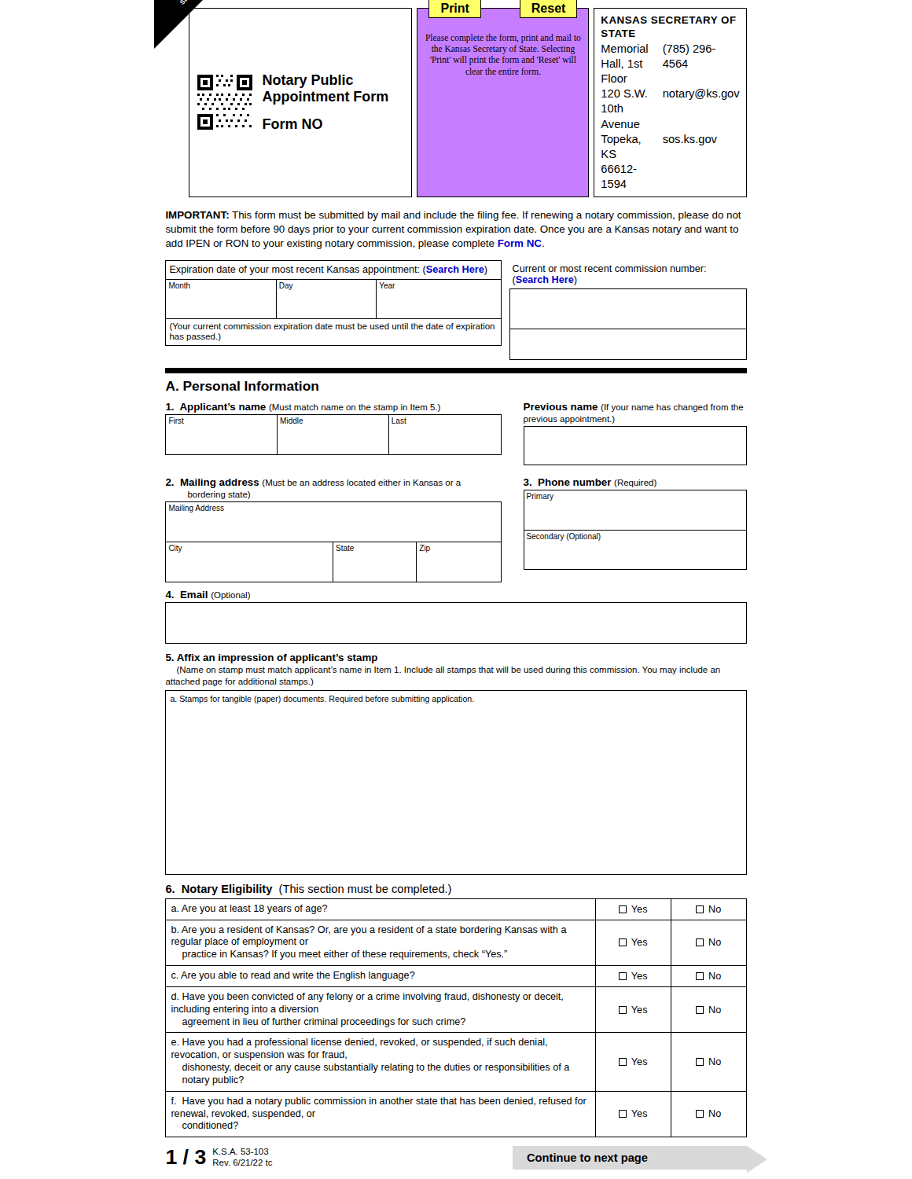Please
Do Not
Staple
Notary Public
Appointment Form Form NO
Print
Reset
Please complete the form, print and mail to the Kansas Secretary of State. Selecting 'Print' will print the form and 'Reset' will clear the entire form.
KANSAS SECRETARY OF STATE
| Memorial Hall, 1st Floor | (785) 296-4564 |
| 120 S.W. 10th Avenue | notary@ks.gov |
| Topeka, KS 66612-1594 | sos.ks.gov |
IMPORTANT: This form must be submitted by mail and include the filing fee. If renewing a notary commission, please do not submit the form before 90 days prior to your current commission expiration date. Once you are a Kansas notary and want to add IPEN or RON to your existing notary commission, please complete Form NC.
Expiration date of your most recent Kansas appointment: (Search Here)
Month
Day
Year
(Your current commission expiration date must be used until the date of expiration has passed.)
Current or most recent commission number: (Search Here)
A. Personal Information
1. Applicant’s name (Must match name on the stamp in Item 5.)
First
Middle
Last
Previous name (If your name has changed from the previous appointment.)
2. Mailing address (Must be an address located either in Kansas or a
bordering state)
Mailing Address
City
State
Zip
3. Phone number (Required)
Primary
Secondary (Optional)
4. Email (Optional)
5. Affix an impression of applicant’s stamp
(Name on stamp must match applicant’s name in Item 1. Include all stamps that will be used during this commission. You may include an attached page for additional stamps.)
a. Stamps for tangible (paper) documents. Required before submitting application.
6. Notary Eligibility (This section must be completed.)
| a. Are you at least 18 years of age? | Yes | No |
| b. Are you a resident of Kansas? Or, are you a resident of a state bordering Kansas with a regular place of employment or practice in Kansas? If you meet either of these requirements, check “Yes.” | Yes | No |
| c. Are you able to read and write the English language? | Yes | No |
| d. Have you been convicted of any felony or a crime involving fraud, dishonesty or deceit, including entering into a diversion agreement in lieu of further criminal proceedings for such crime? | Yes | No |
| e. Have you had a professional license denied, revoked, or suspended, if such denial, revocation, or suspension was for fraud, dishonesty, deceit or any cause substantially relating to the duties or responsibilities of a notary public? | Yes | No |
| f. Have you had a notary public commission in another state that has been denied, refused for renewal, revoked, suspended, or conditioned? | Yes | No |
1 / 3
K.S.A. 53-103
Rev. 6/21/22 tc
Continue to next page